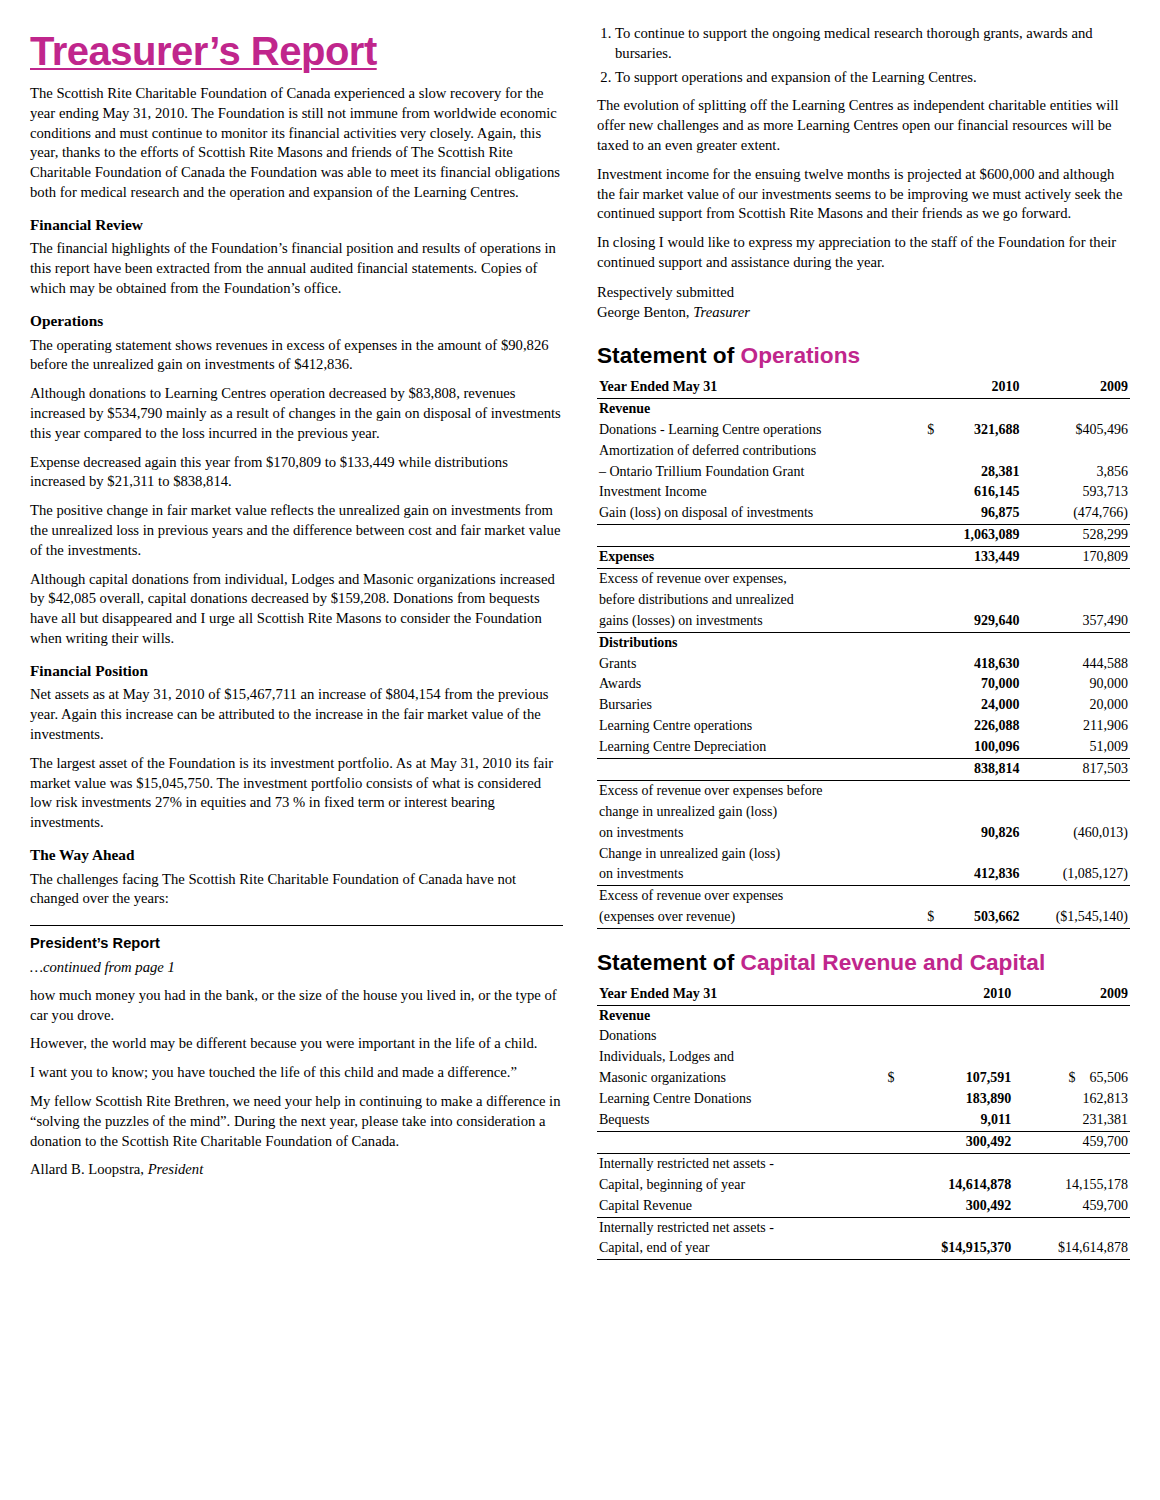Treasurer’s Report
The Scottish Rite Charitable Foundation of Canada experienced a slow recovery for the year ending May 31, 2010. The Foundation is still not immune from worldwide economic conditions and must continue to monitor its financial activities very closely. Again, this year, thanks to the efforts of Scottish Rite Masons and friends of The Scottish Rite Charitable Foundation of Canada the Foundation was able to meet its financial obligations both for medical research and the operation and expansion of the Learning Centres.
Financial Review
The financial highlights of the Foundation’s financial position and results of operations in this report have been extracted from the annual audited financial statements. Copies of which may be obtained from the Foundation’s office.
Operations
The operating statement shows revenues in excess of expenses in the amount of $90,826 before the unrealized gain on investments of $412,836.
Although donations to Learning Centres operation decreased by $83,808, revenues increased by $534,790 mainly as a result of changes in the gain on disposal of investments this year compared to the loss incurred in the previous year.
Expense decreased again this year from $170,809 to $133,449 while distributions increased by $21,311 to $838,814.
The positive change in fair market value reflects the unrealized gain on investments from the unrealized loss in previous years and the difference between cost and fair market value of the investments.
Although capital donations from individual, Lodges and Masonic organizations increased by $42,085 overall, capital donations decreased by $159,208. Donations from bequests have all but disappeared and I urge all Scottish Rite Masons to consider the Foundation when writing their wills.
Financial Position
Net assets as at May 31, 2010 of $15,467,711 an increase of $804,154 from the previous year. Again this increase can be attributed to the increase in the fair market value of the investments.
The largest asset of the Foundation is its investment portfolio. As at May 31, 2010 its fair market value was $15,045,750. The investment portfolio consists of what is considered low risk investments 27% in equities and 73 % in fixed term or interest bearing investments.
The Way Ahead
The challenges facing The Scottish Rite Charitable Foundation of Canada have not changed over the years:
President’s Report
…continued from page 1
how much money you had in the bank, or the size of the house you lived in, or the type of car you drove.
However, the world may be different because you were important in the life of a child.
I want you to know; you have touched the life of this child and made a difference.”
My fellow Scottish Rite Brethren, we need your help in continuing to make a difference in “solving the puzzles of the mind”. During the next year, please take into consideration a donation to the Scottish Rite Charitable Foundation of Canada.
Allard B. Loopstra, President
To continue to support the ongoing medical research thorough grants, awards and bursaries.
To support operations and expansion of the Learning Centres.
The evolution of splitting off the Learning Centres as independent charitable entities will offer new challenges and as more Learning Centres open our financial resources will be taxed to an even greater extent.
Investment income for the ensuing twelve months is projected at $600,000 and although the fair market value of our investments seems to be improving we must actively seek the continued support from Scottish Rite Masons and their friends as we go forward.
In closing I would like to express my appreciation to the staff of the Foundation for their continued support and assistance during the year.
Respectively submitted
George Benton, Treasurer
Statement of Operations
| Year Ended May 31 | | 2010 | 2009 |
| --- | --- | --- | --- |
| Revenue |
| Donations - Learning Centre operations | $ | 321,688 | $405,496 |
| Amortization of deferred contributions | | | |
| – Ontario Trillium Foundation Grant | | 28,381 | 3,856 |
| Investment Income | | 616,145 | 593,713 |
| Gain (loss) on disposal of investments | | 96,875 | (474,766) |
| | | 1,063,089 | 528,299 |
| Expenses | | 133,449 | 170,809 |
| Excess of revenue over expenses, | | | |
| before distributions and unrealized | | | |
| gains (losses) on investments | | 929,640 | 357,490 |
| Distributions |
| Grants | | 418,630 | 444,588 |
| Awards | | 70,000 | 90,000 |
| Bursaries | | 24,000 | 20,000 |
| Learning Centre operations | | 226,088 | 211,906 |
| Learning Centre Depreciation | | 100,096 | 51,009 |
| | | 838,814 | 817,503 |
| Excess of revenue over expenses before | | | |
| change in unrealized gain (loss) | | | |
| on investments | | 90,826 | (460,013) |
| Change in unrealized gain (loss) | | | |
| on investments | | 412,836 | (1,085,127) |
| Excess of revenue over expenses | | | |
| (expenses over revenue) | $ | 503,662 | ($1,545,140) |
Statement of Capital Revenue and Capital
| Year Ended May 31 | | 2010 | 2009 |
| --- | --- | --- | --- |
| Revenue |
| Donations | | | |
| Individuals, Lodges and | | | |
| Masonic organizations | $ | 107,591 | $ 65,506 |
| Learning Centre Donations | | 183,890 | 162,813 |
| Bequests | | 9,011 | 231,381 |
| | | 300,492 | 459,700 |
| Internally restricted net assets - | | | |
| Capital, beginning of year | | 14,614,878 | 14,155,178 |
| Capital Revenue | | 300,492 | 459,700 |
| Internally restricted net assets - | | | |
| Capital, end of year | | $14,915,370 | $14,614,878 |